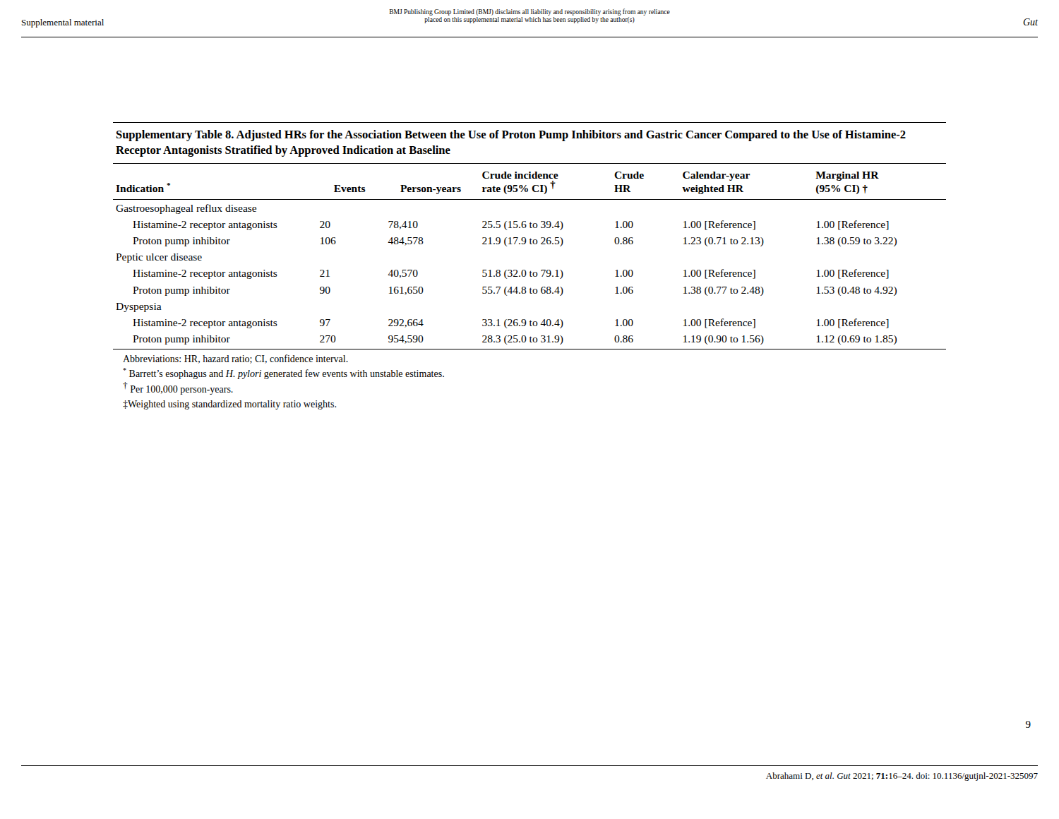Supplemental material
BMJ Publishing Group Limited (BMJ) disclaims all liability and responsibility arising from any reliance
placed on this supplemental material which has been supplied by the author(s)
Gut
Supplementary Table 8. Adjusted HRs for the Association Between the Use of Proton Pump Inhibitors and Gastric Cancer Compared to the Use of Histamine-2 Receptor Antagonists Stratified by Approved Indication at Baseline
| Indication * | Events | Person-years | Crude incidence rate (95% CI) † | Crude HR | Calendar-year weighted HR | Marginal HR (95% CI) † |
| --- | --- | --- | --- | --- | --- | --- |
| Gastroesophageal reflux disease |
| Histamine-2 receptor antagonists | 20 | 78,410 | 25.5 (15.6 to 39.4) | 1.00 | 1.00 [Reference] | 1.00 [Reference] |
| Proton pump inhibitor | 106 | 484,578 | 21.9 (17.9 to 26.5) | 0.86 | 1.23 (0.71 to 2.13) | 1.38 (0.59 to 3.22) |
| Peptic ulcer disease |
| Histamine-2 receptor antagonists | 21 | 40,570 | 51.8 (32.0 to 79.1) | 1.00 | 1.00 [Reference] | 1.00 [Reference] |
| Proton pump inhibitor | 90 | 161,650 | 55.7 (44.8 to 68.4) | 1.06 | 1.38 (0.77 to 2.48) | 1.53 (0.48 to 4.92) |
| Dyspepsia |
| Histamine-2 receptor antagonists | 97 | 292,664 | 33.1 (26.9 to 40.4) | 1.00 | 1.00 [Reference] | 1.00 [Reference] |
| Proton pump inhibitor | 270 | 954,590 | 28.3 (25.0 to 31.9) | 0.86 | 1.19 (0.90 to 1.56) | 1.12 (0.69 to 1.85) |
Abbreviations: HR, hazard ratio; CI, confidence interval.
* Barrett’s esophagus and H. pylori generated few events with unstable estimates.
† Per 100,000 person-years.
‡Weighted using standardized mortality ratio weights.
9
Abrahami D, et al. Gut 2021; 71: 16–24. doi: 10.1136/gutjnl-2021-325097